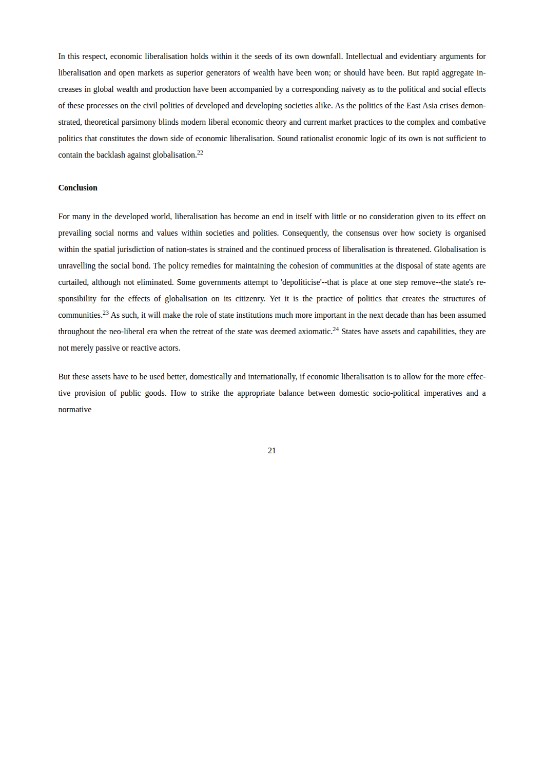In this respect, economic liberalisation holds within it the seeds of its own downfall. Intellectual and evidentiary arguments for liberalisation and open markets as superior generators of wealth have been won; or should have been. But rapid aggregate increases in global wealth and production have been accompanied by a corresponding naivety as to the political and social effects of these processes on the civil polities of developed and developing societies alike. As the politics of the East Asia crises demonstrated, theoretical parsimony blinds modern liberal economic theory and current market practices to the complex and combative politics that constitutes the down side of economic liberalisation. Sound rationalist economic logic of its own is not sufficient to contain the backlash against globalisation.22
Conclusion
For many in the developed world, liberalisation has become an end in itself with little or no consideration given to its effect on prevailing social norms and values within societies and polities. Consequently, the consensus over how society is organised within the spatial jurisdiction of nation-states is strained and the continued process of liberalisation is threatened. Globalisation is unravelling the social bond. The policy remedies for maintaining the cohesion of communities at the disposal of state agents are curtailed, although not eliminated. Some governments attempt to 'depoliticise'--that is place at one step remove--the state's responsibility for the effects of globalisation on its citizenry. Yet it is the practice of politics that creates the structures of communities.23 As such, it will make the role of state institutions much more important in the next decade than has been assumed throughout the neo-liberal era when the retreat of the state was deemed axiomatic.24 States have assets and capabilities, they are not merely passive or reactive actors.
But these assets have to be used better, domestically and internationally, if economic liberalisation is to allow for the more effective provision of public goods. How to strike the appropriate balance between domestic socio-political imperatives and a normative
21